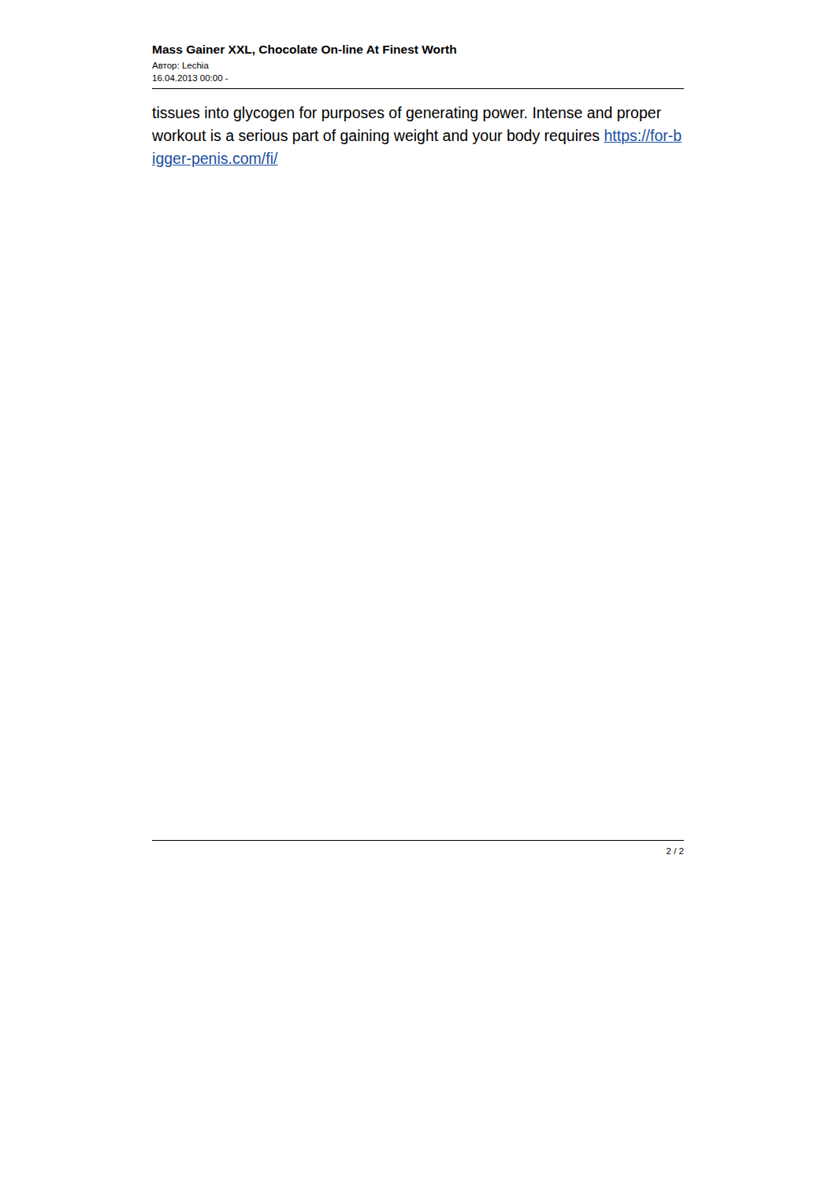Mass Gainer XXL, Chocolate On-line At Finest Worth
Автор: Lechia
16.04.2013 00:00 -
tissues into glycogen for purposes of generating power. Intense and proper workout is a serious part of gaining weight and your body requires https://for-bigger-penis.com/fi/
2 / 2